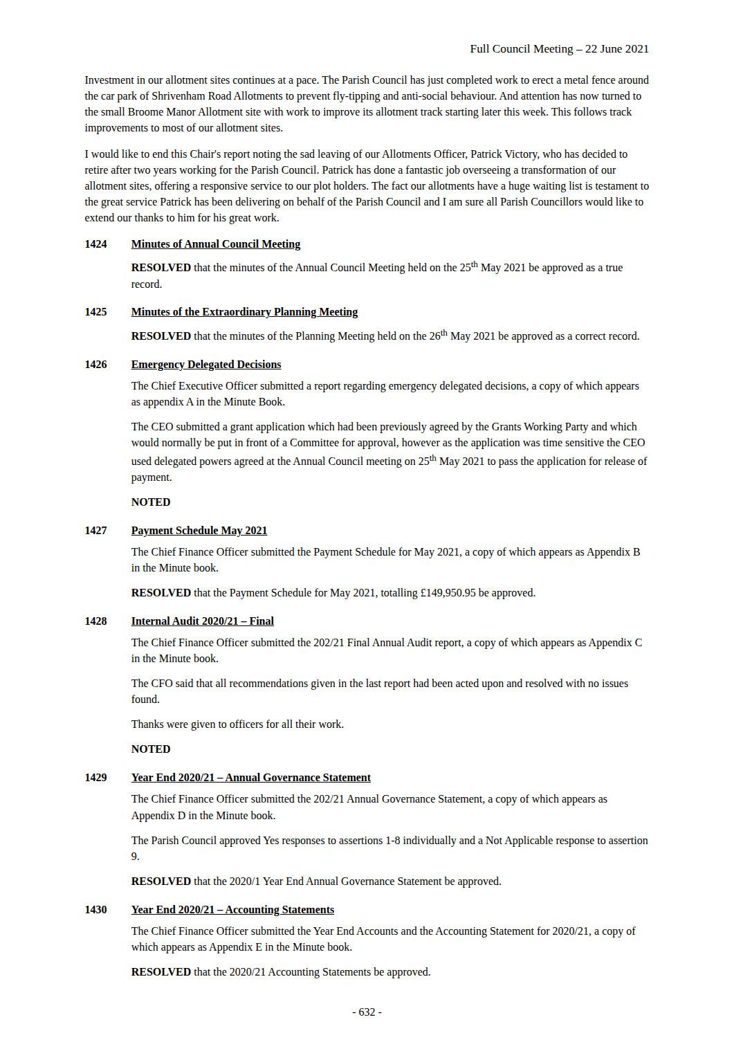Full Council Meeting – 22 June 2021
Investment in our allotment sites continues at a pace. The Parish Council has just completed work to erect a metal fence around the car park of Shrivenham Road Allotments to prevent fly-tipping and anti-social behaviour. And attention has now turned to the small Broome Manor Allotment site with work to improve its allotment track starting later this week. This follows track improvements to most of our allotment sites.
I would like to end this Chair's report noting the sad leaving of our Allotments Officer, Patrick Victory, who has decided to retire after two years working for the Parish Council. Patrick has done a fantastic job overseeing a transformation of our allotment sites, offering a responsive service to our plot holders. The fact our allotments have a huge waiting list is testament to the great service Patrick has been delivering on behalf of the Parish Council and I am sure all Parish Councillors would like to extend our thanks to him for his great work.
1424
Minutes of Annual Council Meeting
RESOLVED that the minutes of the Annual Council Meeting held on the 25th May 2021 be approved as a true record.
1425
Minutes of the Extraordinary Planning Meeting
RESOLVED that the minutes of the Planning Meeting held on the 26th May 2021 be approved as a correct record.
1426
Emergency Delegated Decisions
The Chief Executive Officer submitted a report regarding emergency delegated decisions, a copy of which appears as appendix A in the Minute Book.
The CEO submitted a grant application which had been previously agreed by the Grants Working Party and which would normally be put in front of a Committee for approval, however as the application was time sensitive the CEO used delegated powers agreed at the Annual Council meeting on 25th May 2021 to pass the application for release of payment.
NOTED
1427
Payment Schedule May 2021
The Chief Finance Officer submitted the Payment Schedule for May 2021, a copy of which appears as Appendix B in the Minute book.
RESOLVED that the Payment Schedule for May 2021, totalling £149,950.95 be approved.
1428
Internal Audit 2020/21 – Final
The Chief Finance Officer submitted the 202/21 Final Annual Audit report, a copy of which appears as Appendix C in the Minute book.
The CFO said that all recommendations given in the last report had been acted upon and resolved with no issues found.
Thanks were given to officers for all their work.
NOTED
1429
Year End 2020/21 – Annual Governance Statement
The Chief Finance Officer submitted the 202/21 Annual Governance Statement, a copy of which appears as Appendix D in the Minute book.
The Parish Council approved Yes responses to assertions 1-8 individually and a Not Applicable response to assertion 9.
RESOLVED that the 2020/1 Year End Annual Governance Statement be approved.
1430
Year End 2020/21 – Accounting Statements
The Chief Finance Officer submitted the Year End Accounts and the Accounting Statement for 2020/21, a copy of which appears as Appendix E in the Minute book.
RESOLVED that the 2020/21 Accounting Statements be approved.
- 632 -